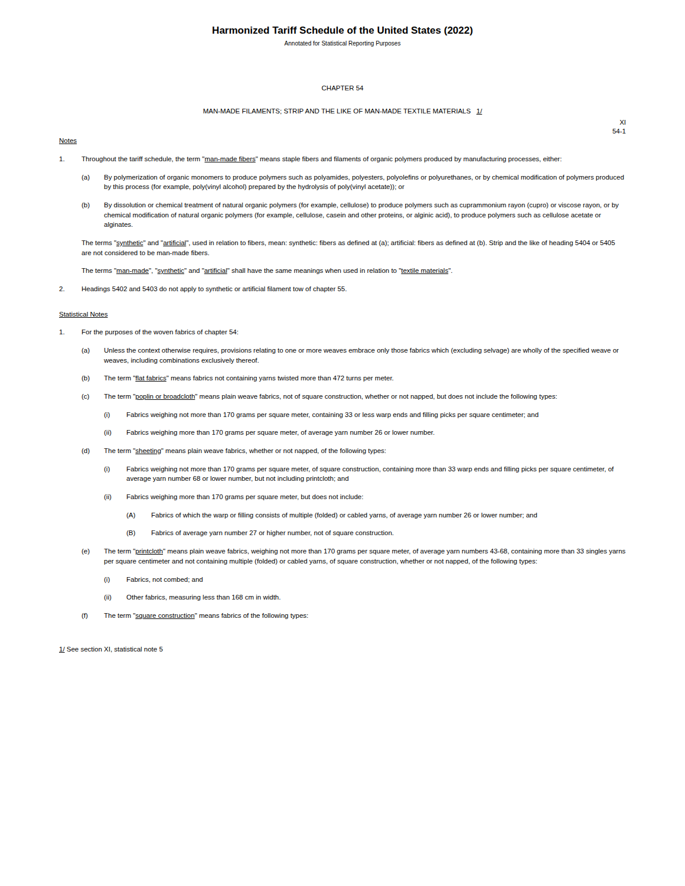Harmonized Tariff Schedule of the United States (2022)
Annotated for Statistical Reporting Purposes
CHAPTER 54
MAN-MADE FILAMENTS; STRIP AND THE LIKE OF MAN-MADE TEXTILE MATERIALS 1/
XI
54-1
Notes
1. Throughout the tariff schedule, the term "man-made fibers" means staple fibers and filaments of organic polymers produced by manufacturing processes, either:
(a) By polymerization of organic monomers to produce polymers such as polyamides, polyesters, polyolefins or polyurethanes, or by chemical modification of polymers produced by this process (for example, poly(vinyl alcohol) prepared by the hydrolysis of poly(vinyl acetate)); or
(b) By dissolution or chemical treatment of natural organic polymers (for example, cellulose) to produce polymers such as cuprammonium rayon (cupro) or viscose rayon, or by chemical modification of natural organic polymers (for example, cellulose, casein and other proteins, or alginic acid), to produce polymers such as cellulose acetate or alginates.
The terms "synthetic" and "artificial", used in relation to fibers, mean: synthetic: fibers as defined at (a); artificial: fibers as defined at (b). Strip and the like of heading 5404 or 5405 are not considered to be man-made fibers.
The terms "man-made", "synthetic" and "artificial" shall have the same meanings when used in relation to "textile materials".
2. Headings 5402 and 5403 do not apply to synthetic or artificial filament tow of chapter 55.
Statistical Notes
1. For the purposes of the woven fabrics of chapter 54:
(a) Unless the context otherwise requires, provisions relating to one or more weaves embrace only those fabrics which (excluding selvage) are wholly of the specified weave or weaves, including combinations exclusively thereof.
(b) The term "flat fabrics" means fabrics not containing yarns twisted more than 472 turns per meter.
(c) The term "poplin or broadcloth" means plain weave fabrics, not of square construction, whether or not napped, but does not include the following types:
(i) Fabrics weighing not more than 170 grams per square meter, containing 33 or less warp ends and filling picks per square centimeter; and
(ii) Fabrics weighing more than 170 grams per square meter, of average yarn number 26 or lower number.
(d) The term "sheeting" means plain weave fabrics, whether or not napped, of the following types:
(i) Fabrics weighing not more than 170 grams per square meter, of square construction, containing more than 33 warp ends and filling picks per square centimeter, of average yarn number 68 or lower number, but not including printcloth; and
(ii) Fabrics weighing more than 170 grams per square meter, but does not include:
(A) Fabrics of which the warp or filling consists of multiple (folded) or cabled yarns, of average yarn number 26 or lower number; and
(B) Fabrics of average yarn number 27 or higher number, not of square construction.
(e) The term "printcloth" means plain weave fabrics, weighing not more than 170 grams per square meter, of average yarn numbers 43-68, containing more than 33 singles yarns per square centimeter and not containing multiple (folded) or cabled yarns, of square construction, whether or not napped, of the following types:
(i) Fabrics, not combed; and
(ii) Other fabrics, measuring less than 168 cm in width.
(f) The term "square construction" means fabrics of the following types:
1/ See section XI, statistical note 5